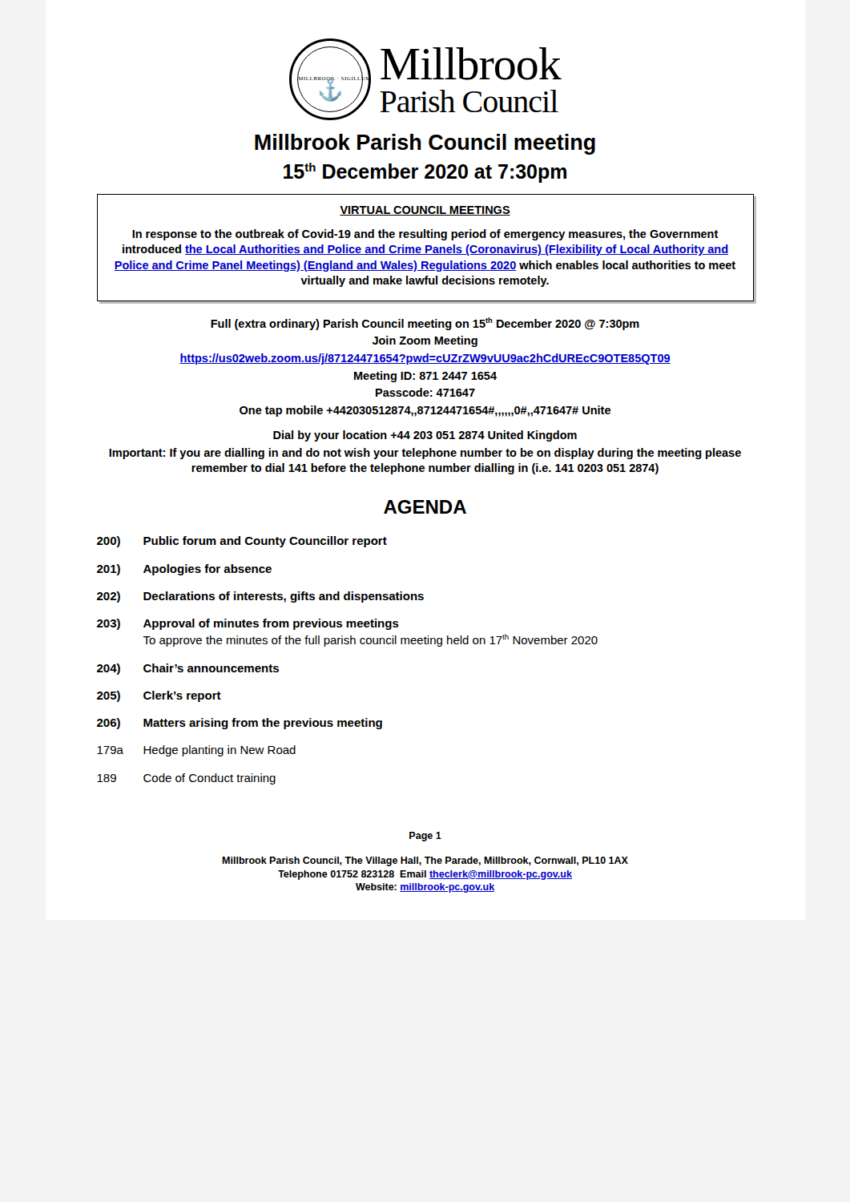MILLBROOK · SIGILLUM · PAROCHIALE ⚓ Millbrook
Parish Council
Millbrook Parish Council meeting
15th December 2020 at 7:30pm
VIRTUAL COUNCIL MEETINGS
In response to the outbreak of Covid-19 and the resulting period of emergency measures, the Government introduced the Local Authorities and Police and Crime Panels (Coronavirus) (Flexibility of Local Authority and Police and Crime Panel Meetings) (England and Wales) Regulations 2020 which enables local authorities to meet virtually and make lawful decisions remotely.
Full (extra ordinary) Parish Council meeting on 15th December 2020 @ 7:30pm
Join Zoom Meeting
https://us02web.zoom.us/j/87124471654?pwd=cUZrZW9vUU9ac2hCdUREcC9OTE85QT09
Meeting ID: 871 2447 1654
Passcode: 471647
One tap mobile +442030512874,,87124471654#,,,,,,0#,,471647# Unite
Dial by your location +44 203 051 2874 United Kingdom
Important: If you are dialling in and do not wish your telephone number to be on display during the meeting please remember to dial 141 before the telephone number dialling in (i.e. 141 0203 051 2874)
AGENDA
| 200) | Public forum and County Councillor report |
| 201) | Apologies for absence |
| 202) | Declarations of interests, gifts and dispensations |
| 203) | Approval of minutes from previous meetings To approve the minutes of the full parish council meeting held on 17 th November 2020 |
| 204) | Chair’s announcements |
| 205) | Clerk’s report |
| 206) | Matters arising from the previous meeting |
| 179a | Hedge planting in New Road |
| 189 | Code of Conduct training |
Page 1
Millbrook Parish Council, The Village Hall, The Parade, Millbrook, Cornwall, PL10 1AX
Telephone 01752 823128 Email theclerk@millbrook-pc.gov.uk
Website: millbrook-pc.gov.uk